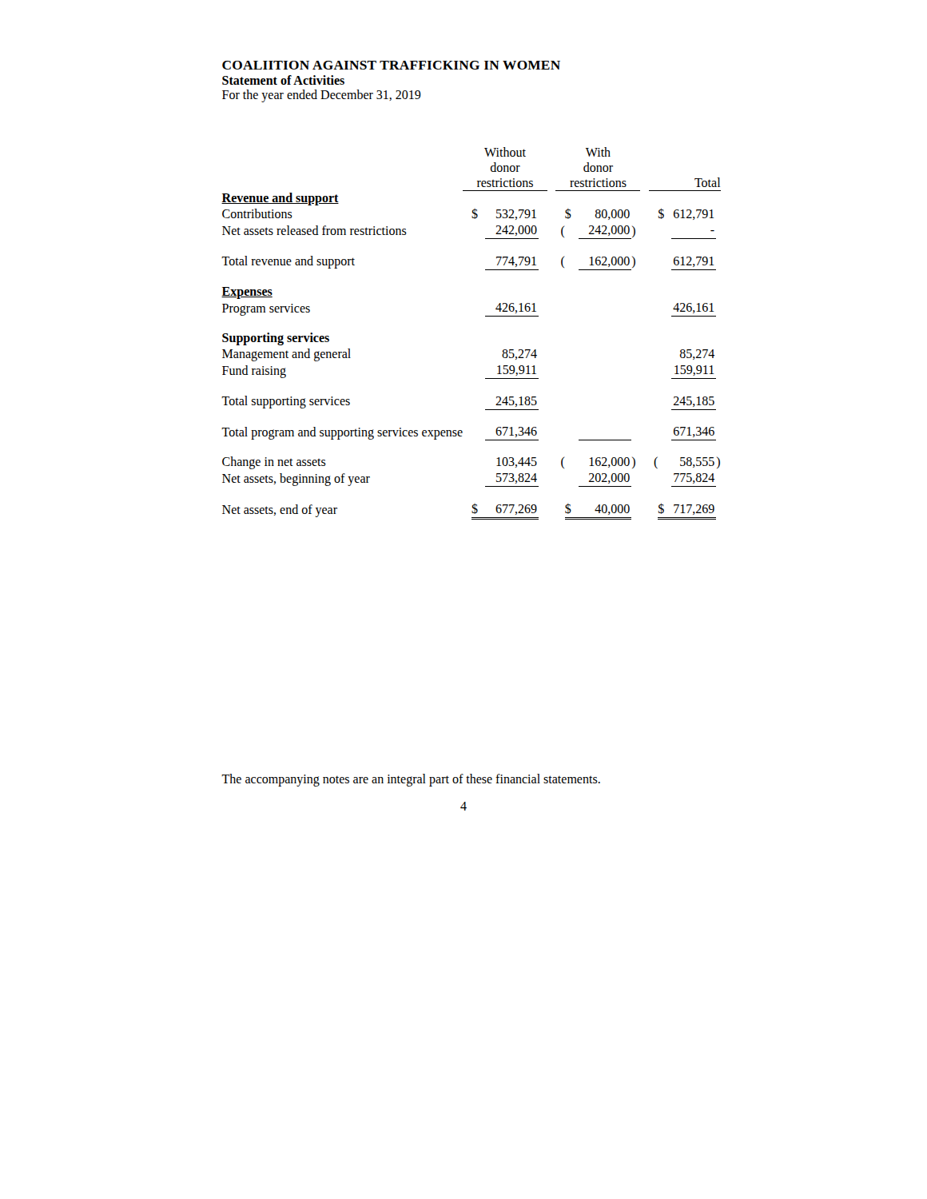COALIITION AGAINST TRAFFICKING IN WOMEN
Statement of Activities
For the year ended December 31, 2019
| | Without | | With | | |
| | donor | | donor | | |
| | restrictions | | restrictions | | Total |
| Revenue and support | |
| Contributions | | $ | 532,791 | | | | $ | 80,000 | | | | $ | 612,791 | |
| Net assets released from restrictions | | | 242,000 | | | ( | | 242,000 | ) | | | | - | |
| Total revenue and support | | | 774,791 | | | ( | | 162,000 | ) | | | | 612,791 | |
| Expenses | |
| Program services | | | 426,161 | | | | | | | | | | 426,161 | |
| Supporting services | |
| Management and general | | | 85,274 | | | | | | | | | | 85,274 | |
| Fund raising | | | 159,911 | | | | | | | | | | 159,911 | |
| Total supporting services | | | 245,185 | | | | | | | | | | 245,185 | |
| Total program and supporting services expense | | | 671,346 | | | | | | | | | | 671,346 | |
| Change in net assets | | | 103,445 | | | ( | | 162,000 | ) | | ( | | 58,555 | ) |
| Net assets, beginning of year | | | 573,824 | | | | | 202,000 | | | | | 775,824 | |
| Net assets, end of year | | $ | 677,269 | | | | $ | 40,000 | | | | $ | 717,269 | |
The accompanying notes are an integral part of these financial statements.
4